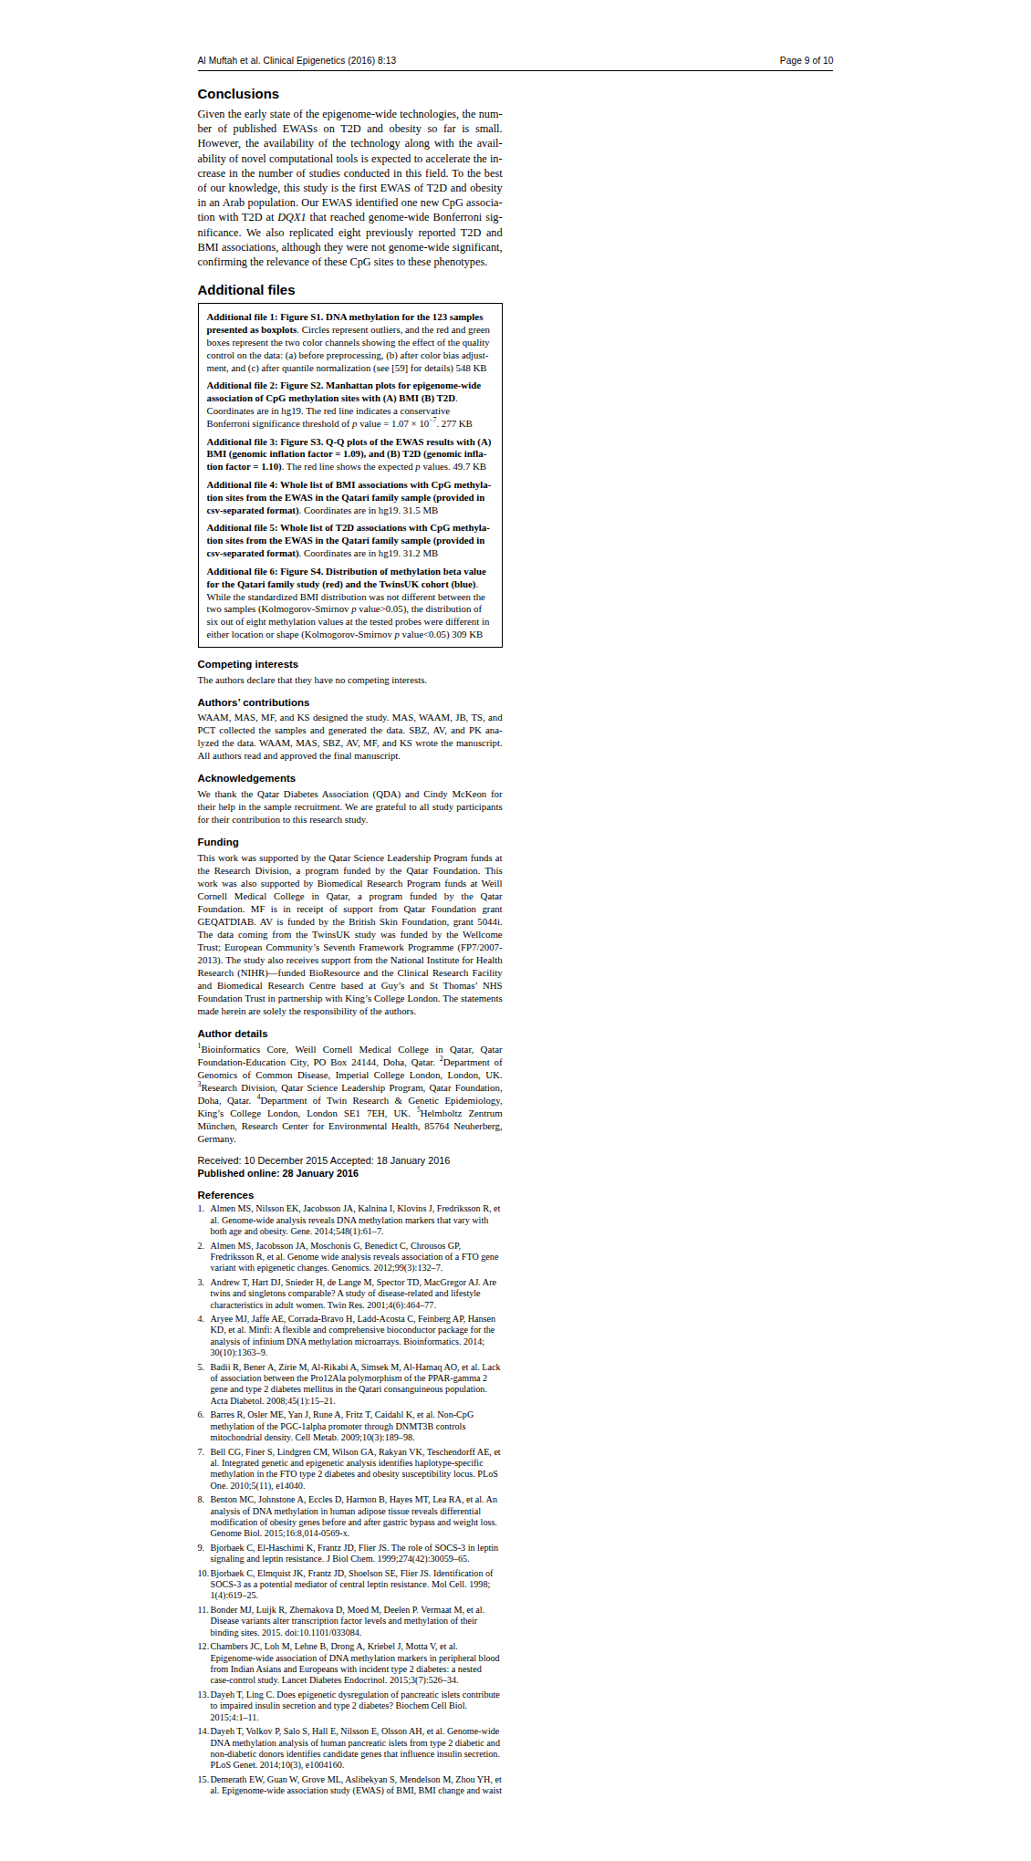Al Muftah et al. Clinical Epigenetics (2016) 8:13
Page 9 of 10
Conclusions
Given the early state of the epigenome-wide technologies, the number of published EWASs on T2D and obesity so far is small. However, the availability of the technology along with the availability of novel computational tools is expected to accelerate the increase in the number of studies conducted in this field. To the best of our knowledge, this study is the first EWAS of T2D and obesity in an Arab population. Our EWAS identified one new CpG association with T2D at DQX1 that reached genome-wide Bonferroni significance. We also replicated eight previously reported T2D and BMI associations, although they were not genome-wide significant, confirming the relevance of these CpG sites to these phenotypes.
Additional files
Additional file 1: Figure S1. DNA methylation for the 123 samples presented as boxplots. Circles represent outliers, and the red and green boxes represent the two color channels showing the effect of the quality control on the data: (a) before preprocessing, (b) after color bias adjustment, and (c) after quantile normalization (see [59] for details) 548 KB
Additional file 2: Figure S2. Manhattan plots for epigenome-wide association of CpG methylation sites with (A) BMI (B) T2D. Coordinates are in hg19. The red line indicates a conservative Bonferroni significance threshold of p value = 1.07 × 10−7. 277 KB
Additional file 3: Figure S3. Q-Q plots of the EWAS results with (A) BMI (genomic inflation factor = 1.09), and (B) T2D (genomic inflation factor = 1.10). The red line shows the expected p values. 49.7 KB
Additional file 4: Whole list of BMI associations with CpG methylation sites from the EWAS in the Qatari family sample (provided in csv-separated format). Coordinates are in hg19. 31.5 MB
Additional file 5: Whole list of T2D associations with CpG methylation sites from the EWAS in the Qatari family sample (provided in csv-separated format). Coordinates are in hg19. 31.2 MB
Additional file 6: Figure S4. Distribution of methylation beta value for the Qatari family study (red) and the TwinsUK cohort (blue). While the standardized BMI distribution was not different between the two samples (Kolmogorov-Smirnov p value>0.05), the distribution of six out of eight methylation values at the tested probes were different in either location or shape (Kolmogorov-Smirnov p value<0.05) 309 KB
Competing interests
The authors declare that they have no competing interests.
Authors’ contributions
WAAM, MAS, MF, and KS designed the study. MAS, WAAM, JB, TS, and PCT collected the samples and generated the data. SBZ, AV, and PK analyzed the data. WAAM, MAS, SBZ, AV, MF, and KS wrote the manuscript. All authors read and approved the final manuscript.
Acknowledgements
We thank the Qatar Diabetes Association (QDA) and Cindy McKeon for their help in the sample recruitment. We are grateful to all study participants for their contribution to this research study.
Funding
This work was supported by the Qatar Science Leadership Program funds at the Research Division, a program funded by the Qatar Foundation. This work was also supported by Biomedical Research Program funds at Weill Cornell Medical College in Qatar, a program funded by the Qatar Foundation. MF is in receipt of support from Qatar Foundation grant GEQATDIAB. AV is funded by the British Skin Foundation, grant 5044i. The data coming from the TwinsUK study was funded by the Wellcome Trust; European Community’s Seventh Framework Programme (FP7/2007-2013). The study also receives support from the National Institute for Health Research (NIHR)—funded BioResource and the Clinical Research Facility and Biomedical Research Centre based at Guy’s and St Thomas’ NHS Foundation Trust in partnership with King’s College London. The statements made herein are solely the responsibility of the authors.
Author details
1Bioinformatics Core, Weill Cornell Medical College in Qatar, Qatar Foundation-Education City, PO Box 24144, Doha, Qatar. 2Department of Genomics of Common Disease, Imperial College London, London, UK. 3Research Division, Qatar Science Leadership Program, Qatar Foundation, Doha, Qatar. 4Department of Twin Research & Genetic Epidemiology, King’s College London, London SE1 7EH, UK. 5Helmholtz Zentrum München, Research Center for Environmental Health, 85764 Neuherberg, Germany.
Received: 10 December 2015 Accepted: 18 January 2016
Published online: 28 January 2016
References
Almen MS, Nilsson EK, Jacobsson JA, Kalnina I, Klovins J, Fredriksson R, et al. Genome-wide analysis reveals DNA methylation markers that vary with both age and obesity. Gene. 2014;548(1):61–7.
Almen MS, Jacobsson JA, Moschonis G, Benedict C, Chrousos GP, Fredriksson R, et al. Genome wide analysis reveals association of a FTO gene variant with epigenetic changes. Genomics. 2012;99(3):132–7.
Andrew T, Hart DJ, Snieder H, de Lange M, Spector TD, MacGregor AJ. Are twins and singletons comparable? A study of disease-related and lifestyle characteristics in adult women. Twin Res. 2001;4(6):464–77.
Aryee MJ, Jaffe AE, Corrada-Bravo H, Ladd-Acosta C, Feinberg AP, Hansen KD, et al. Minfi: A flexible and comprehensive bioconductor package for the analysis of infinium DNA methylation microarrays. Bioinformatics. 2014; 30(10):1363–9.
Badii R, Bener A, Zirie M, Al-Rikabi A, Simsek M, Al-Hamaq AO, et al. Lack of association between the Pro12Ala polymorphism of the PPAR-gamma 2 gene and type 2 diabetes mellitus in the Qatari consanguineous population. Acta Diabetol. 2008;45(1):15–21.
Barres R, Osler ME, Yan J, Rune A, Fritz T, Caidahl K, et al. Non-CpG methylation of the PGC-1alpha promoter through DNMT3B controls mitochondrial density. Cell Metab. 2009;10(3):189–98.
Bell CG, Finer S, Lindgren CM, Wilson GA, Rakyan VK, Teschendorff AE, et al. Integrated genetic and epigenetic analysis identifies haplotype-specific methylation in the FTO type 2 diabetes and obesity susceptibility locus. PLoS One. 2010;5(11), e14040.
Benton MC, Johnstone A, Eccles D, Harmon B, Hayes MT, Lea RA, et al. An analysis of DNA methylation in human adipose tissue reveals differential modification of obesity genes before and after gastric bypass and weight loss. Genome Biol. 2015;16:8,014-0569-x.
Bjorbaek C, El-Haschimi K, Frantz JD, Flier JS. The role of SOCS-3 in leptin signaling and leptin resistance. J Biol Chem. 1999;274(42):30059–65.
Bjorbaek C, Elmquist JK, Frantz JD, Shoelson SE, Flier JS. Identification of SOCS-3 as a potential mediator of central leptin resistance. Mol Cell. 1998; 1(4):619–25.
Bonder MJ, Luijk R, Zhernakova D, Moed M, Deelen P. Vermaat M, et al. Disease variants alter transcription factor levels and methylation of their binding sites. 2015. doi:10.1101/033084.
Chambers JC, Loh M, Lehne B, Drong A, Kriebel J, Motta V, et al. Epigenome-wide association of DNA methylation markers in peripheral blood from Indian Asians and Europeans with incident type 2 diabetes: a nested case-control study. Lancet Diabetes Endocrinol. 2015;3(7):526–34.
Dayeh T, Ling C. Does epigenetic dysregulation of pancreatic islets contribute to impaired insulin secretion and type 2 diabetes? Biochem Cell Biol. 2015;4:1–11.
Dayeh T, Volkov P, Salo S, Hall E, Nilsson E, Olsson AH, et al. Genome-wide DNA methylation analysis of human pancreatic islets from type 2 diabetic and non-diabetic donors identifies candidate genes that influence insulin secretion. PLoS Genet. 2014;10(3), e1004160.
Demerath EW, Guan W, Grove ML, Aslibekyan S, Mendelson M, Zhou YH, et al. Epigenome-wide association study (EWAS) of BMI, BMI change and waist